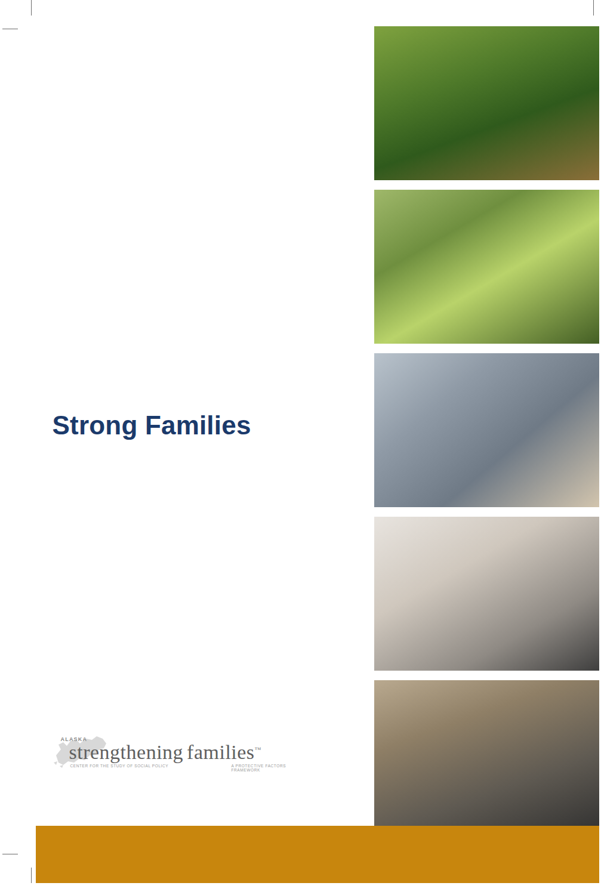Strong Families
ALASKA
strengthening families™
Center for the Study of Social Policy
A Protective Factors Framework